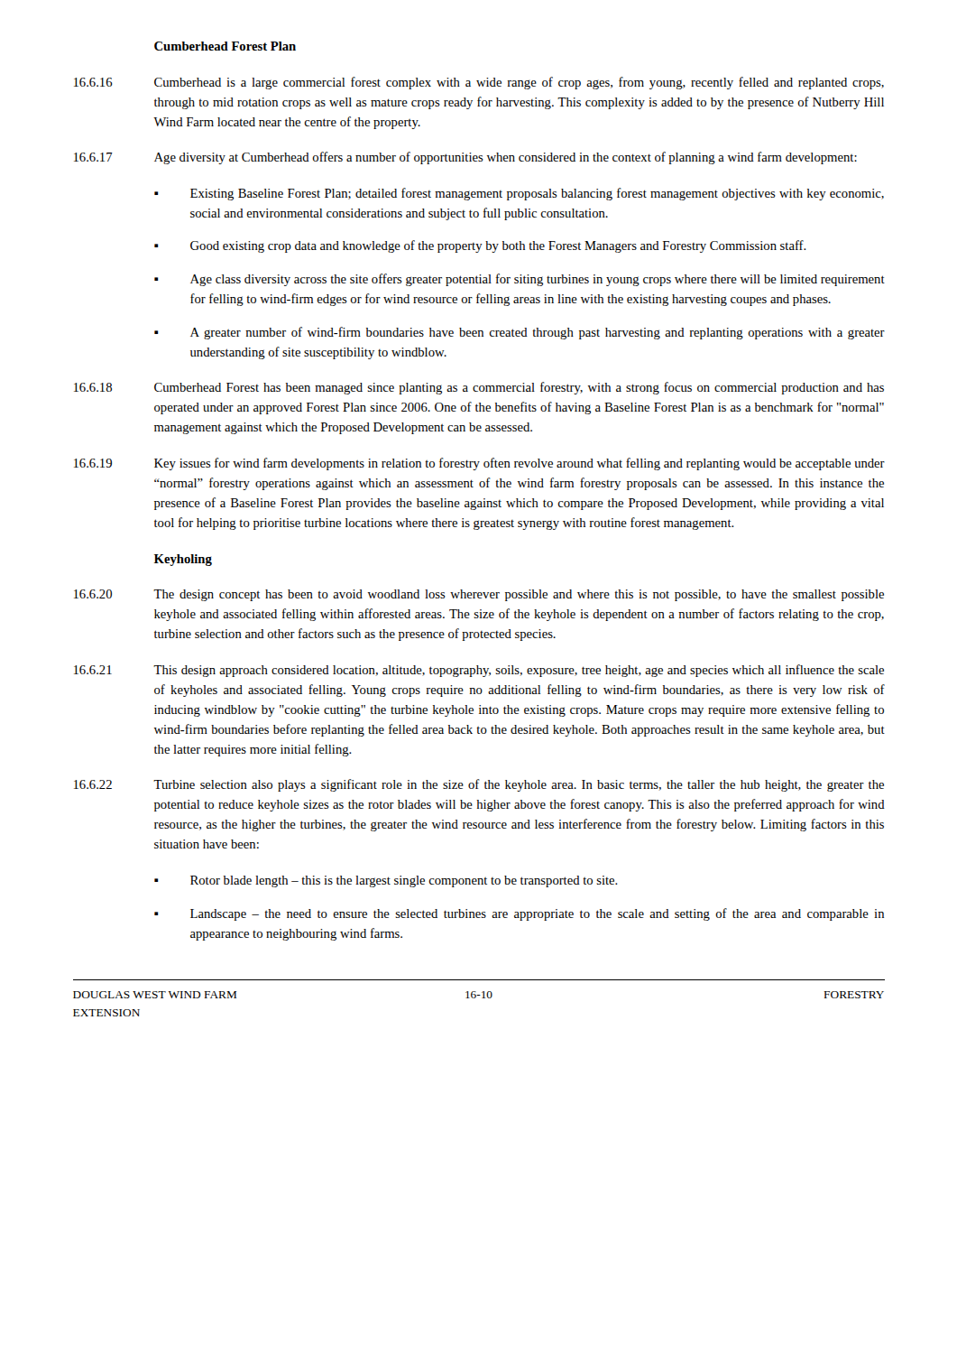Cumberhead Forest Plan
16.6.16
Cumberhead is a large commercial forest complex with a wide range of crop ages, from young, recently felled and replanted crops, through to mid rotation crops as well as mature crops ready for harvesting. This complexity is added to by the presence of Nutberry Hill Wind Farm located near the centre of the property.
16.6.17
Age diversity at Cumberhead offers a number of opportunities when considered in the context of planning a wind farm development:
Existing Baseline Forest Plan; detailed forest management proposals balancing forest management objectives with key economic, social and environmental considerations and subject to full public consultation.
Good existing crop data and knowledge of the property by both the Forest Managers and Forestry Commission staff.
Age class diversity across the site offers greater potential for siting turbines in young crops where there will be limited requirement for felling to wind-firm edges or for wind resource or felling areas in line with the existing harvesting coupes and phases.
A greater number of wind-firm boundaries have been created through past harvesting and replanting operations with a greater understanding of site susceptibility to windblow.
16.6.18
Cumberhead Forest has been managed since planting as a commercial forestry, with a strong focus on commercial production and has operated under an approved Forest Plan since 2006. One of the benefits of having a Baseline Forest Plan is as a benchmark for "normal" management against which the Proposed Development can be assessed.
16.6.19
Key issues for wind farm developments in relation to forestry often revolve around what felling and replanting would be acceptable under “normal” forestry operations against which an assessment of the wind farm forestry proposals can be assessed. In this instance the presence of a Baseline Forest Plan provides the baseline against which to compare the Proposed Development, while providing a vital tool for helping to prioritise turbine locations where there is greatest synergy with routine forest management.
Keyholing
16.6.20
The design concept has been to avoid woodland loss wherever possible and where this is not possible, to have the smallest possible keyhole and associated felling within afforested areas. The size of the keyhole is dependent on a number of factors relating to the crop, turbine selection and other factors such as the presence of protected species.
16.6.21
This design approach considered location, altitude, topography, soils, exposure, tree height, age and species which all influence the scale of keyholes and associated felling. Young crops require no additional felling to wind-firm boundaries, as there is very low risk of inducing windblow by "cookie cutting" the turbine keyhole into the existing crops. Mature crops may require more extensive felling to wind-firm boundaries before replanting the felled area back to the desired keyhole. Both approaches result in the same keyhole area, but the latter requires more initial felling.
16.6.22
Turbine selection also plays a significant role in the size of the keyhole area. In basic terms, the taller the hub height, the greater the potential to reduce keyhole sizes as the rotor blades will be higher above the forest canopy. This is also the preferred approach for wind resource, as the higher the turbines, the greater the wind resource and less interference from the forestry below. Limiting factors in this situation have been:
Rotor blade length – this is the largest single component to be transported to site.
Landscape – the need to ensure the selected turbines are appropriate to the scale and setting of the area and comparable in appearance to neighbouring wind farms.
DOUGLAS WEST WIND FARM
EXTENSION
16-10
FORESTRY